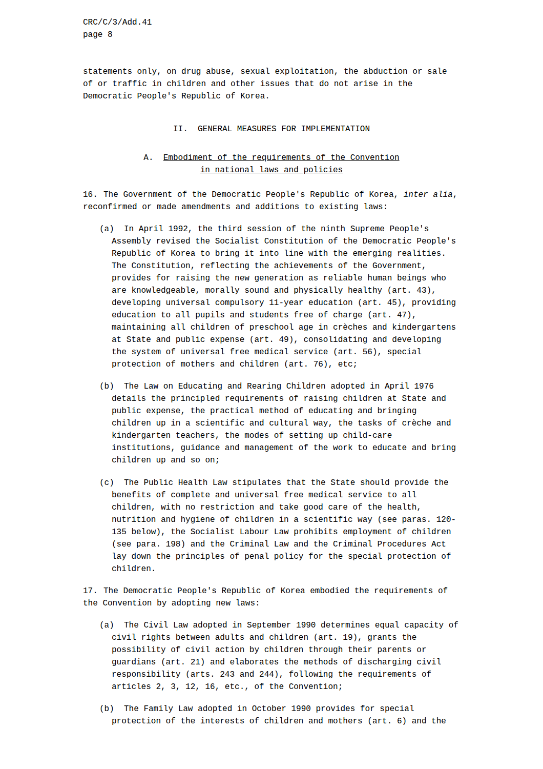CRC/C/3/Add.41
page 8
statements only, on drug abuse, sexual exploitation, the abduction or sale of or traffic in children and other issues that do not arise in the Democratic People's Republic of Korea.
II. General measures for implementation
A. Embodiment of the requirements of the Convention
in national laws and policies
16. The Government of the Democratic People's Republic of Korea, inter alia, reconfirmed or made amendments and additions to existing laws:
(a) In April 1992, the third session of the ninth Supreme People's Assembly revised the Socialist Constitution of the Democratic People's Republic of Korea to bring it into line with the emerging realities. The Constitution, reflecting the achievements of the Government, provides for raising the new generation as reliable human beings who are knowledgeable, morally sound and physically healthy (art. 43), developing universal compulsory 11-year education (art. 45), providing education to all pupils and students free of charge (art. 47), maintaining all children of preschool age in crèches and kindergartens at State and public expense (art. 49), consolidating and developing the system of universal free medical service (art. 56), special protection of mothers and children (art. 76), etc;
(b) The Law on Educating and Rearing Children adopted in April 1976 details the principled requirements of raising children at State and public expense, the practical method of educating and bringing children up in a scientific and cultural way, the tasks of crèche and kindergarten teachers, the modes of setting up child-care institutions, guidance and management of the work to educate and bring children up and so on;
(c) The Public Health Law stipulates that the State should provide the benefits of complete and universal free medical service to all children, with no restriction and take good care of the health, nutrition and hygiene of children in a scientific way (see paras. 120-135 below), the Socialist Labour Law prohibits employment of children (see para. 198) and the Criminal Law and the Criminal Procedures Act lay down the principles of penal policy for the special protection of children.
17. The Democratic People's Republic of Korea embodied the requirements of the Convention by adopting new laws:
(a) The Civil Law adopted in September 1990 determines equal capacity of civil rights between adults and children (art. 19), grants the possibility of civil action by children through their parents or guardians (art. 21) and elaborates the methods of discharging civil responsibility (arts. 243 and 244), following the requirements of articles 2, 3, 12, 16, etc., of the Convention;
(b) The Family Law adopted in October 1990 provides for special protection of the interests of children and mothers (art. 6) and the